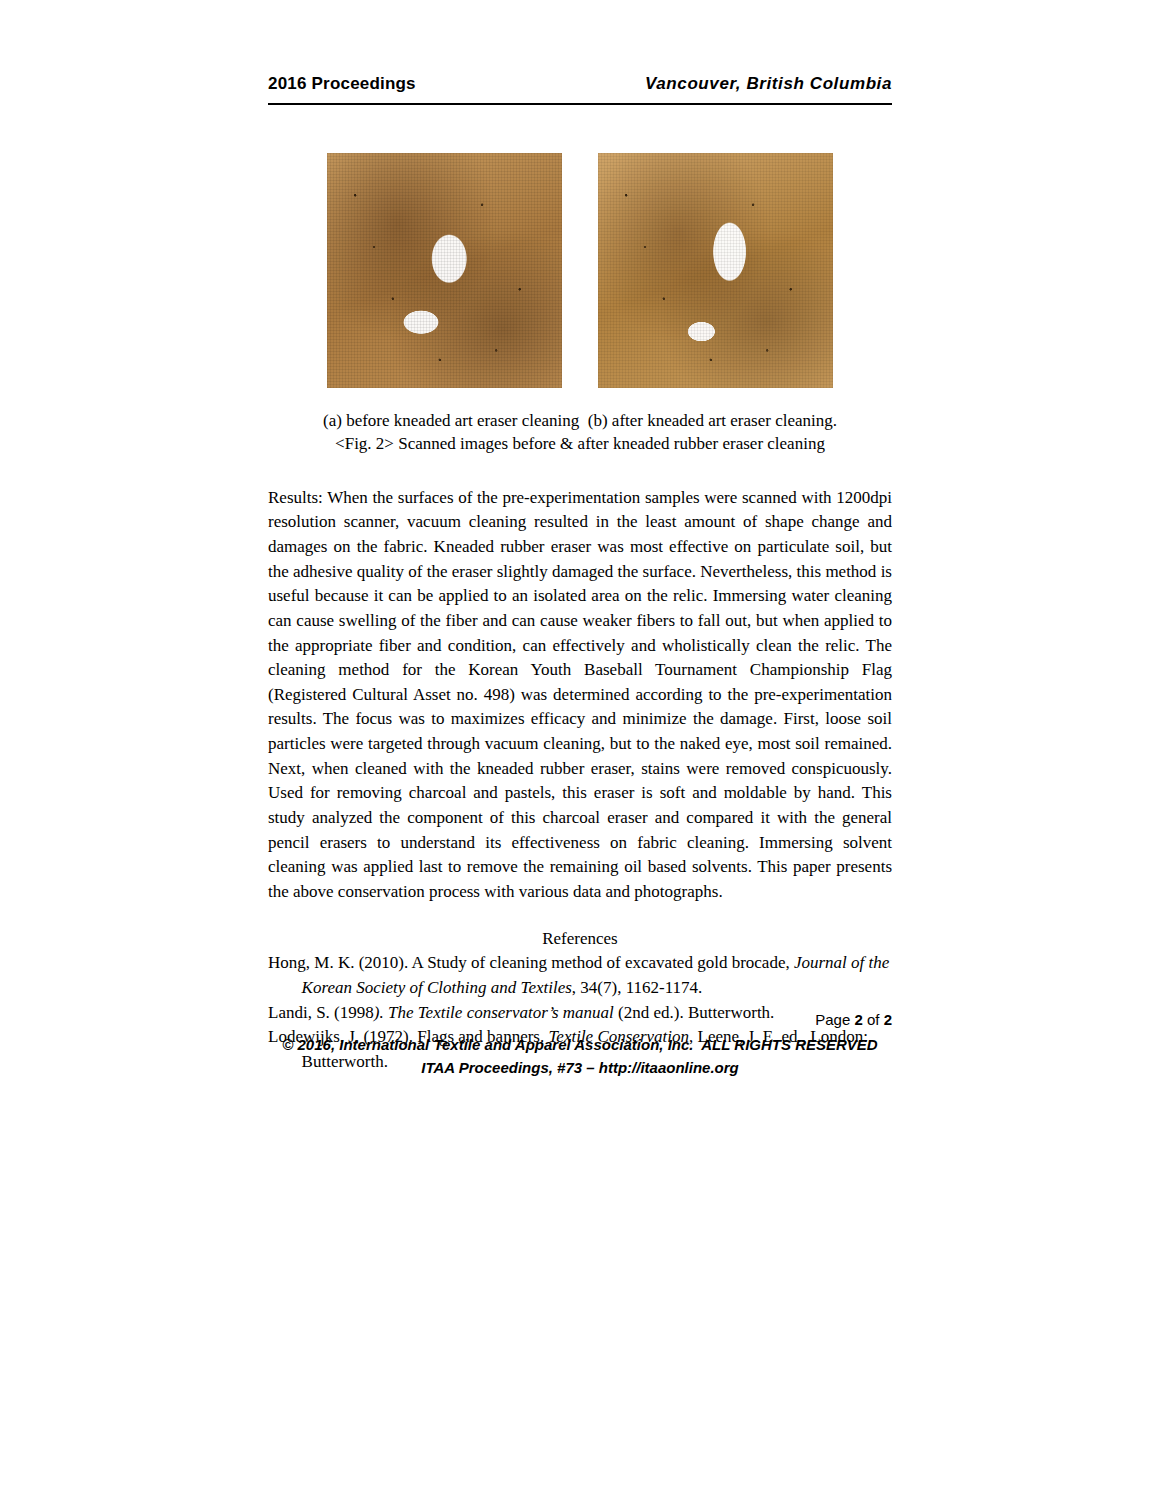2016 Proceedings Vancouver, British Columbia
(a) before kneaded art eraser cleaning (b) after kneaded art eraser cleaning. <Fig. 2> Scanned images before & after kneaded rubber eraser cleaning
Results: When the surfaces of the pre-experimentation samples were scanned with 1200dpi resolution scanner, vacuum cleaning resulted in the least amount of shape change and damages on the fabric. Kneaded rubber eraser was most effective on particulate soil, but the adhesive quality of the eraser slightly damaged the surface. Nevertheless, this method is useful because it can be applied to an isolated area on the relic. Immersing water cleaning can cause swelling of the fiber and can cause weaker fibers to fall out, but when applied to the appropriate fiber and condition, can effectively and wholistically clean the relic. The cleaning method for the Korean Youth Baseball Tournament Championship Flag (Registered Cultural Asset no. 498) was determined according to the pre-experimentation results. The focus was to maximizes efficacy and minimize the damage. First, loose soil particles were targeted through vacuum cleaning, but to the naked eye, most soil remained. Next, when cleaned with the kneaded rubber eraser, stains were removed conspicuously. Used for removing charcoal and pastels, this eraser is soft and moldable by hand. This study analyzed the component of this charcoal eraser and compared it with the general pencil erasers to understand its effectiveness on fabric cleaning. Immersing solvent cleaning was applied last to remove the remaining oil based solvents. This paper presents the above conservation process with various data and photographs.
References
Hong, M. K. (2010). A Study of cleaning method of excavated gold brocade, Journal of the Korean Society of Clothing and Textiles, 34(7), 1162-1174.
Landi, S. (1998). The Textile conservator’s manual (2nd ed.). Butterworth.
Lodewijks, J. (1972). Flags and banners. Textile Conservation, Leene, J. E. ed., London: Butterworth.
Page 2 of 2
© 2016, International Textile and Apparel Association, Inc. ALL RIGHTS RESERVED
ITAA Proceedings, #73 – http://itaaonline.org